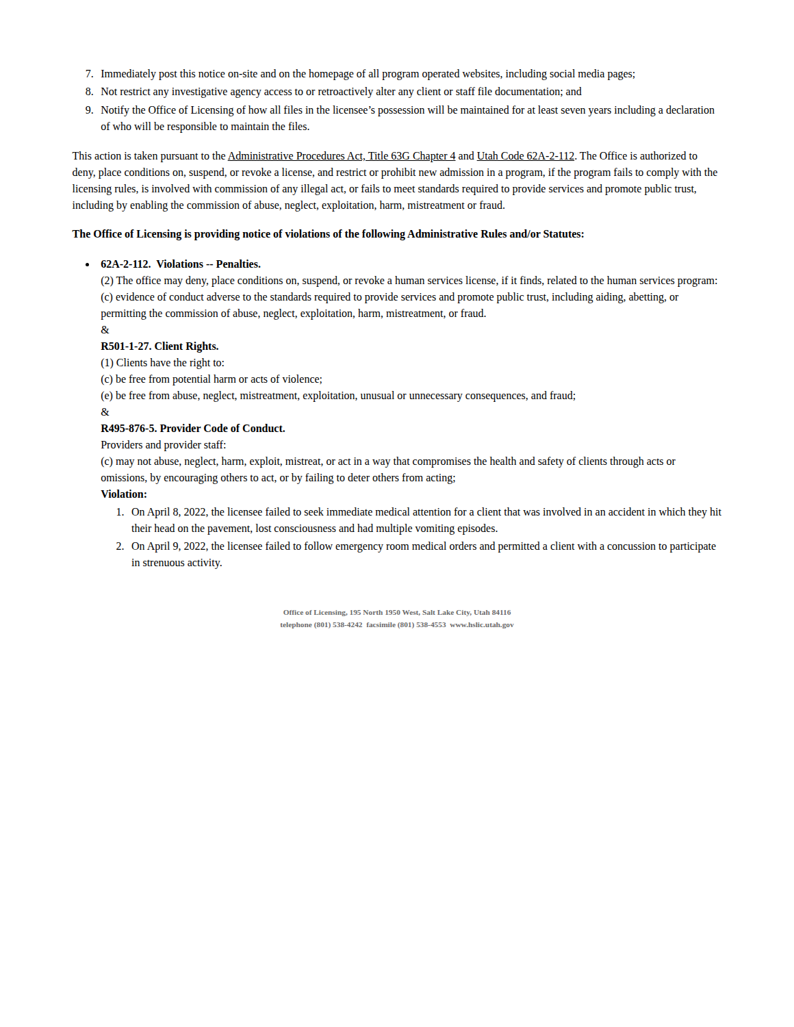Immediately post this notice on-site and on the homepage of all program operated websites, including social media pages;
Not restrict any investigative agency access to or retroactively alter any client or staff file documentation; and
Notify the Office of Licensing of how all files in the licensee’s possession will be maintained for at least seven years including a declaration of who will be responsible to maintain the files.
This action is taken pursuant to the Administrative Procedures Act, Title 63G Chapter 4 and Utah Code 62A-2-112. The Office is authorized to deny, place conditions on, suspend, or revoke a license, and restrict or prohibit new admission in a program, if the program fails to comply with the licensing rules, is involved with commission of any illegal act, or fails to meet standards required to provide services and promote public trust, including by enabling the commission of abuse, neglect, exploitation, harm, mistreatment or fraud.
The Office of Licensing is providing notice of violations of the following Administrative Rules and/or Statutes:
62A-2-112. Violations -- Penalties.
(2) The office may deny, place conditions on, suspend, or revoke a human services license, if it finds, related to the human services program:
(c) evidence of conduct adverse to the standards required to provide services and promote public trust, including aiding, abetting, or permitting the commission of abuse, neglect, exploitation, harm, mistreatment, or fraud.
&
R501-1-27. Client Rights.
(1) Clients have the right to:
(c) be free from potential harm or acts of violence;
(e) be free from abuse, neglect, mistreatment, exploitation, unusual or unnecessary consequences, and fraud;
&
R495-876-5. Provider Code of Conduct.
Providers and provider staff:
(c) may not abuse, neglect, harm, exploit, mistreat, or act in a way that compromises the health and safety of clients through acts or omissions, by encouraging others to act, or by failing to deter others from acting;
Violation:
On April 8, 2022, the licensee failed to seek immediate medical attention for a client that was involved in an accident in which they hit their head on the pavement, lost consciousness and had multiple vomiting episodes.
On April 9, 2022, the licensee failed to follow emergency room medical orders and permitted a client with a concussion to participate in strenuous activity.
Office of Licensing, 195 North 1950 West, Salt Lake City, Utah 84116
telephone (801) 538-4242 facsimile (801) 538-4553 www.hslic.utah.gov